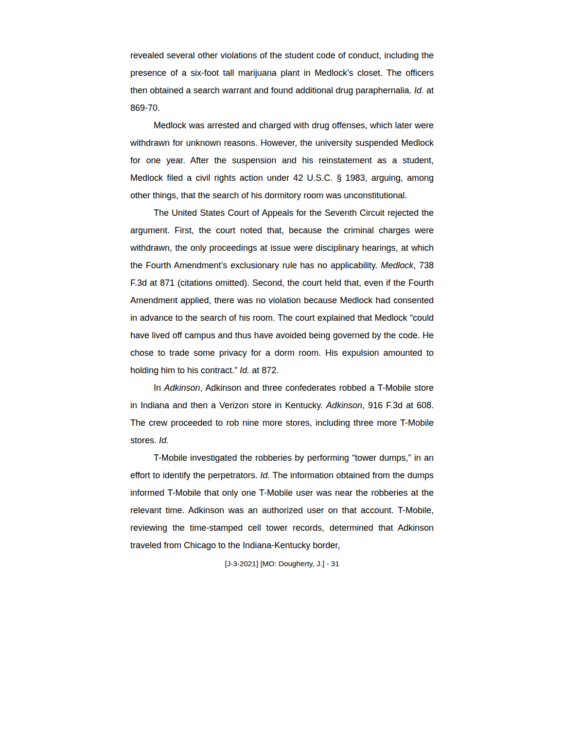revealed several other violations of the student code of conduct, including the presence of a six-foot tall marijuana plant in Medlock’s closet. The officers then obtained a search warrant and found additional drug paraphernalia. Id. at 869-70.
Medlock was arrested and charged with drug offenses, which later were withdrawn for unknown reasons. However, the university suspended Medlock for one year. After the suspension and his reinstatement as a student, Medlock filed a civil rights action under 42 U.S.C. § 1983, arguing, among other things, that the search of his dormitory room was unconstitutional.
The United States Court of Appeals for the Seventh Circuit rejected the argument. First, the court noted that, because the criminal charges were withdrawn, the only proceedings at issue were disciplinary hearings, at which the Fourth Amendment’s exclusionary rule has no applicability. Medlock, 738 F.3d at 871 (citations omitted). Second, the court held that, even if the Fourth Amendment applied, there was no violation because Medlock had consented in advance to the search of his room. The court explained that Medlock “could have lived off campus and thus have avoided being governed by the code. He chose to trade some privacy for a dorm room. His expulsion amounted to holding him to his contract.” Id. at 872.
In Adkinson, Adkinson and three confederates robbed a T-Mobile store in Indiana and then a Verizon store in Kentucky. Adkinson, 916 F.3d at 608. The crew proceeded to rob nine more stores, including three more T-Mobile stores. Id.
T-Mobile investigated the robberies by performing “tower dumps,” in an effort to identify the perpetrators. Id. The information obtained from the dumps informed T-Mobile that only one T-Mobile user was near the robberies at the relevant time. Adkinson was an authorized user on that account. T-Mobile, reviewing the time-stamped cell tower records, determined that Adkinson traveled from Chicago to the Indiana-Kentucky border,
[J-3-2021] [MO: Dougherty, J.] - 31